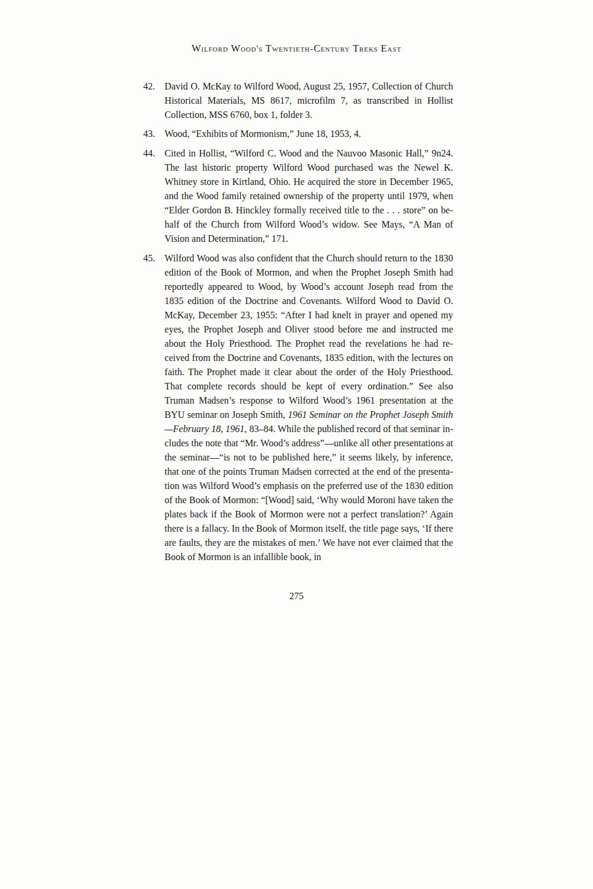Wilford Wood's Twentieth-Century Treks East
42. David O. McKay to Wilford Wood, August 25, 1957, Collection of Church Historical Materials, MS 8617, microfilm 7, as transcribed in Hollist Collection, MSS 6760, box 1, folder 3.
43. Wood, “Exhibits of Mormonism,” June 18, 1953, 4.
44. Cited in Hollist, “Wilford C. Wood and the Nauvoo Masonic Hall,” 9n24. The last historic property Wilford Wood purchased was the Newel K. Whitney store in Kirtland, Ohio. He acquired the store in December 1965, and the Wood family retained ownership of the property until 1979, when “Elder Gordon B. Hinckley formally received title to the . . . store” on behalf of the Church from Wilford Wood’s widow. See Mays, “A Man of Vision and Determination,” 171.
45. Wilford Wood was also confident that the Church should return to the 1830 edition of the Book of Mormon, and when the Prophet Joseph Smith had reportedly appeared to Wood, by Wood’s account Joseph read from the 1835 edition of the Doctrine and Covenants. Wilford Wood to David O. McKay, December 23, 1955: “After I had knelt in prayer and opened my eyes, the Prophet Joseph and Oliver stood before me and instructed me about the Holy Priesthood. The Prophet read the revelations he had received from the Doctrine and Covenants, 1835 edition, with the lectures on faith. The Prophet made it clear about the order of the Holy Priesthood. That complete records should be kept of every ordination.” See also Truman Madsen’s response to Wilford Wood’s 1961 presentation at the BYU seminar on Joseph Smith, 1961 Seminar on the Prophet Joseph Smith—February 18, 1961, 83–84. While the published record of that seminar includes the note that “Mr. Wood’s address”—unlike all other presentations at the seminar—“is not to be published here,” it seems likely, by inference, that one of the points Truman Madsen corrected at the end of the presentation was Wilford Wood’s emphasis on the preferred use of the 1830 edition of the Book of Mormon: “[Wood] said, ‘Why would Moroni have taken the plates back if the Book of Mormon were not a perfect translation?’ Again there is a fallacy. In the Book of Mormon itself, the title page says, ‘If there are faults, they are the mistakes of men.’ We have not ever claimed that the Book of Mormon is an infallible book, in
275